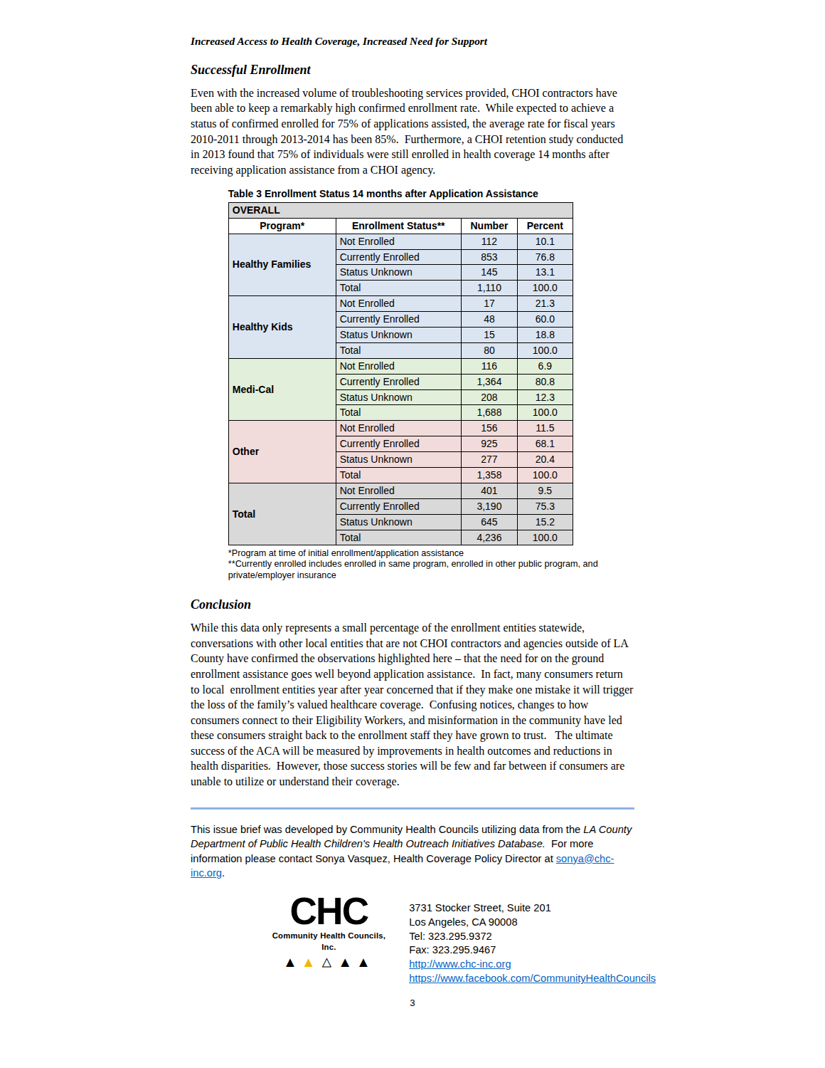Increased Access to Health Coverage, Increased Need for Support
Successful Enrollment
Even with the increased volume of troubleshooting services provided, CHOI contractors have been able to keep a remarkably high confirmed enrollment rate. While expected to achieve a status of confirmed enrolled for 75% of applications assisted, the average rate for fiscal years 2010-2011 through 2013-2014 has been 85%. Furthermore, a CHOI retention study conducted in 2013 found that 75% of individuals were still enrolled in health coverage 14 months after receiving application assistance from a CHOI agency.
Table 3 Enrollment Status 14 months after Application Assistance
| OVERALL |
| --- |
| Program* | Enrollment Status** | Number | Percent |
| Healthy Families | Not Enrolled | 112 | 10.1 |
| Currently Enrolled | 853 | 76.8 |
| Status Unknown | 145 | 13.1 |
| Total | 1,110 | 100.0 |
| Healthy Kids | Not Enrolled | 17 | 21.3 |
| Currently Enrolled | 48 | 60.0 |
| Status Unknown | 15 | 18.8 |
| Total | 80 | 100.0 |
| Medi-Cal | Not Enrolled | 116 | 6.9 |
| Currently Enrolled | 1,364 | 80.8 |
| Status Unknown | 208 | 12.3 |
| Total | 1,688 | 100.0 |
| Other | Not Enrolled | 156 | 11.5 |
| Currently Enrolled | 925 | 68.1 |
| Status Unknown | 277 | 20.4 |
| Total | 1,358 | 100.0 |
| Total | Not Enrolled | 401 | 9.5 |
| Currently Enrolled | 3,190 | 75.3 |
| Status Unknown | 645 | 15.2 |
| Total | 4,236 | 100.0 |
*Program at time of initial enrollment/application assistance
**Currently enrolled includes enrolled in same program, enrolled in other public program, and private/employer insurance
Conclusion
While this data only represents a small percentage of the enrollment entities statewide, conversations with other local entities that are not CHOI contractors and agencies outside of LA County have confirmed the observations highlighted here – that the need for on the ground enrollment assistance goes well beyond application assistance. In fact, many consumers return to local enrollment entities year after year concerned that if they make one mistake it will trigger the loss of the family’s valued healthcare coverage. Confusing notices, changes to how consumers connect to their Eligibility Workers, and misinformation in the community have led these consumers straight back to the enrollment staff they have grown to trust. The ultimate success of the ACA will be measured by improvements in health outcomes and reductions in health disparities. However, those success stories will be few and far between if consumers are unable to utilize or understand their coverage.
This issue brief was developed by Community Health Councils utilizing data from the LA County Department of Public Health Children's Health Outreach Initiatives Database. For more information please contact Sonya Vasquez, Health Coverage Policy Director at sonya@chc-inc.org.
CHC
Community Health Councils, Inc.
▲▲▲▲▲
3731 Stocker Street, Suite 201
Los Angeles, CA 90008
Tel: 323.295.9372
Fax: 323.295.9467
http://www.chc-inc.org
https://www.facebook.com/CommunityHealthCouncils
3